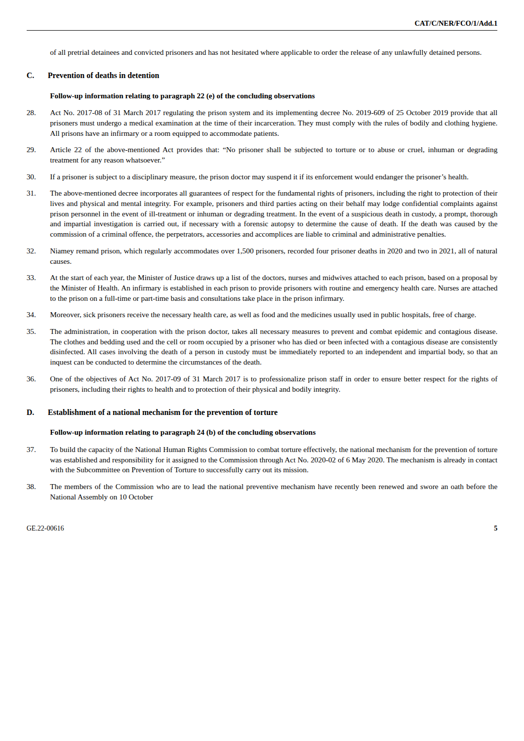CAT/C/NER/FCO/1/Add.1
of all pretrial detainees and convicted prisoners and has not hesitated where applicable to order the release of any unlawfully detained persons.
C. Prevention of deaths in detention
Follow-up information relating to paragraph 22 (e) of the concluding observations
28.
Act No. 2017-08 of 31 March 2017 regulating the prison system and its implementing decree No. 2019-609 of 25 October 2019 provide that all prisoners must undergo a medical examination at the time of their incarceration. They must comply with the rules of bodily and clothing hygiene. All prisons have an infirmary or a room equipped to accommodate patients.
29.
Article 22 of the above-mentioned Act provides that: “No prisoner shall be subjected to torture or to abuse or cruel, inhuman or degrading treatment for any reason whatsoever.”
30.
If a prisoner is subject to a disciplinary measure, the prison doctor may suspend it if its enforcement would endanger the prisoner’s health.
31.
The above-mentioned decree incorporates all guarantees of respect for the fundamental rights of prisoners, including the right to protection of their lives and physical and mental integrity. For example, prisoners and third parties acting on their behalf may lodge confidential complaints against prison personnel in the event of ill-treatment or inhuman or degrading treatment. In the event of a suspicious death in custody, a prompt, thorough and impartial investigation is carried out, if necessary with a forensic autopsy to determine the cause of death. If the death was caused by the commission of a criminal offence, the perpetrators, accessories and accomplices are liable to criminal and administrative penalties.
32.
Niamey remand prison, which regularly accommodates over 1,500 prisoners, recorded four prisoner deaths in 2020 and two in 2021, all of natural causes.
33.
At the start of each year, the Minister of Justice draws up a list of the doctors, nurses and midwives attached to each prison, based on a proposal by the Minister of Health. An infirmary is established in each prison to provide prisoners with routine and emergency health care. Nurses are attached to the prison on a full-time or part-time basis and consultations take place in the prison infirmary.
34.
Moreover, sick prisoners receive the necessary health care, as well as food and the medicines usually used in public hospitals, free of charge.
35.
The administration, in cooperation with the prison doctor, takes all necessary measures to prevent and combat epidemic and contagious disease. The clothes and bedding used and the cell or room occupied by a prisoner who has died or been infected with a contagious disease are consistently disinfected. All cases involving the death of a person in custody must be immediately reported to an independent and impartial body, so that an inquest can be conducted to determine the circumstances of the death.
36.
One of the objectives of Act No. 2017-09 of 31 March 2017 is to professionalize prison staff in order to ensure better respect for the rights of prisoners, including their rights to health and to protection of their physical and bodily integrity.
D. Establishment of a national mechanism for the prevention of torture
Follow-up information relating to paragraph 24 (b) of the concluding observations
37.
To build the capacity of the National Human Rights Commission to combat torture effectively, the national mechanism for the prevention of torture was established and responsibility for it assigned to the Commission through Act No. 2020-02 of 6 May 2020. The mechanism is already in contact with the Subcommittee on Prevention of Torture to successfully carry out its mission.
38.
The members of the Commission who are to lead the national preventive mechanism have recently been renewed and swore an oath before the National Assembly on 10 October
GE.22-00616
5